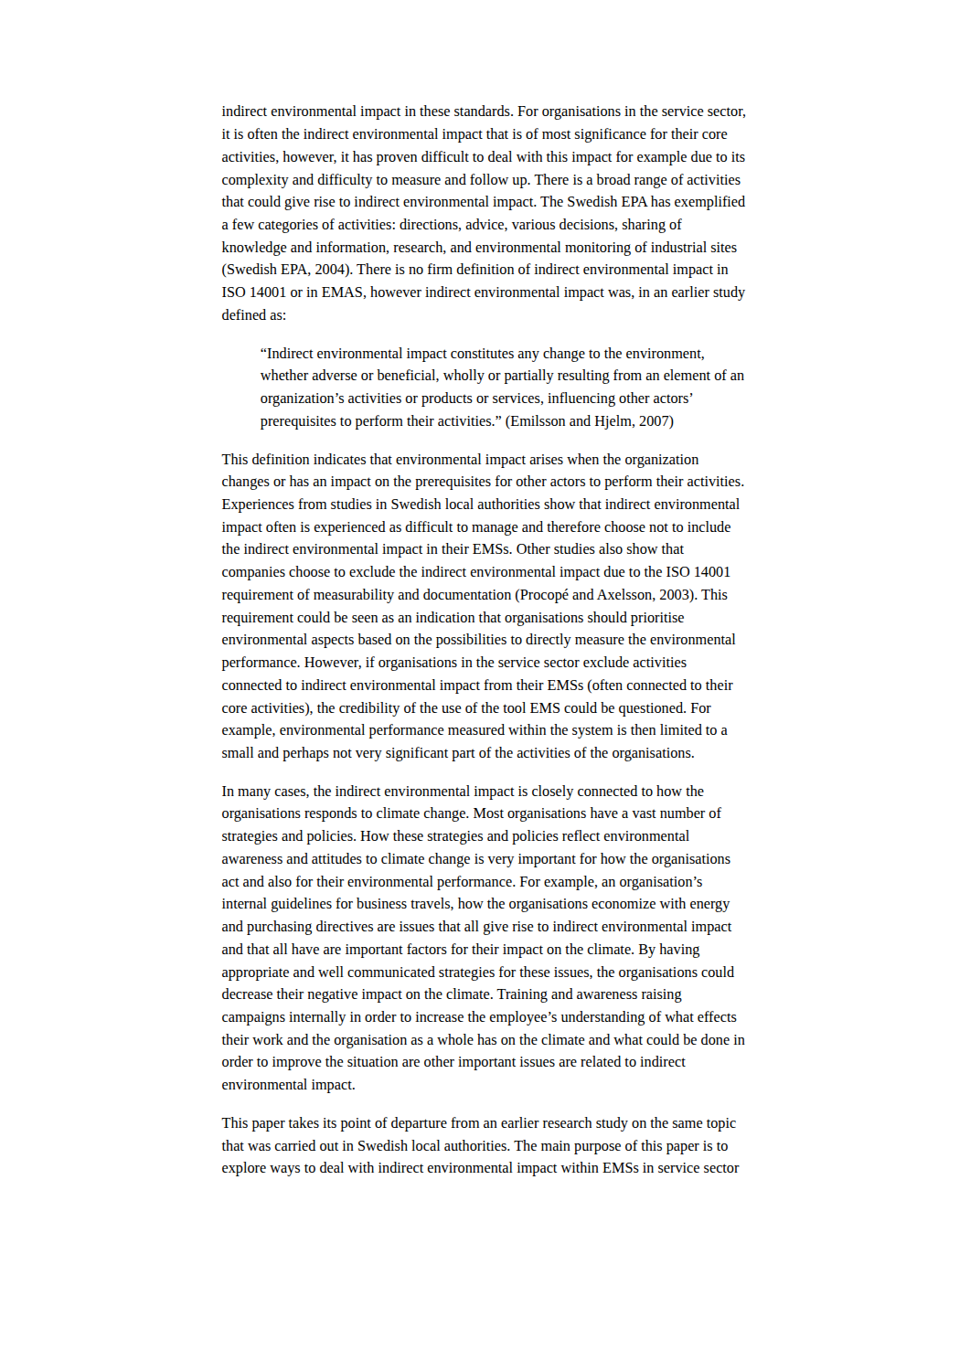indirect environmental impact in these standards. For organisations in the service sector, it is often the indirect environmental impact that is of most significance for their core activities, however, it has proven difficult to deal with this impact for example due to its complexity and difficulty to measure and follow up. There is a broad range of activities that could give rise to indirect environmental impact. The Swedish EPA has exemplified a few categories of activities: directions, advice, various decisions, sharing of knowledge and information, research, and environmental monitoring of industrial sites (Swedish EPA, 2004). There is no firm definition of indirect environmental impact in ISO 14001 or in EMAS, however indirect environmental impact was, in an earlier study defined as:
“Indirect environmental impact constitutes any change to the environment, whether adverse or beneficial, wholly or partially resulting from an element of an organization’s activities or products or services, influencing other actors’ prerequisites to perform their activities.” (Emilsson and Hjelm, 2007)
This definition indicates that environmental impact arises when the organization changes or has an impact on the prerequisites for other actors to perform their activities. Experiences from studies in Swedish local authorities show that indirect environmental impact often is experienced as difficult to manage and therefore choose not to include the indirect environmental impact in their EMSs. Other studies also show that companies choose to exclude the indirect environmental impact due to the ISO 14001 requirement of measurability and documentation (Procopé and Axelsson, 2003). This requirement could be seen as an indication that organisations should prioritise environmental aspects based on the possibilities to directly measure the environmental performance. However, if organisations in the service sector exclude activities connected to indirect environmental impact from their EMSs (often connected to their core activities), the credibility of the use of the tool EMS could be questioned. For example, environmental performance measured within the system is then limited to a small and perhaps not very significant part of the activities of the organisations.
In many cases, the indirect environmental impact is closely connected to how the organisations responds to climate change. Most organisations have a vast number of strategies and policies. How these strategies and policies reflect environmental awareness and attitudes to climate change is very important for how the organisations act and also for their environmental performance. For example, an organisation’s internal guidelines for business travels, how the organisations economize with energy and purchasing directives are issues that all give rise to indirect environmental impact and that all have are important factors for their impact on the climate. By having appropriate and well communicated strategies for these issues, the organisations could decrease their negative impact on the climate. Training and awareness raising campaigns internally in order to increase the employee’s understanding of what effects their work and the organisation as a whole has on the climate and what could be done in order to improve the situation are other important issues are related to indirect environmental impact.
This paper takes its point of departure from an earlier research study on the same topic that was carried out in Swedish local authorities. The main purpose of this paper is to explore ways to deal with indirect environmental impact within EMSs in service sector